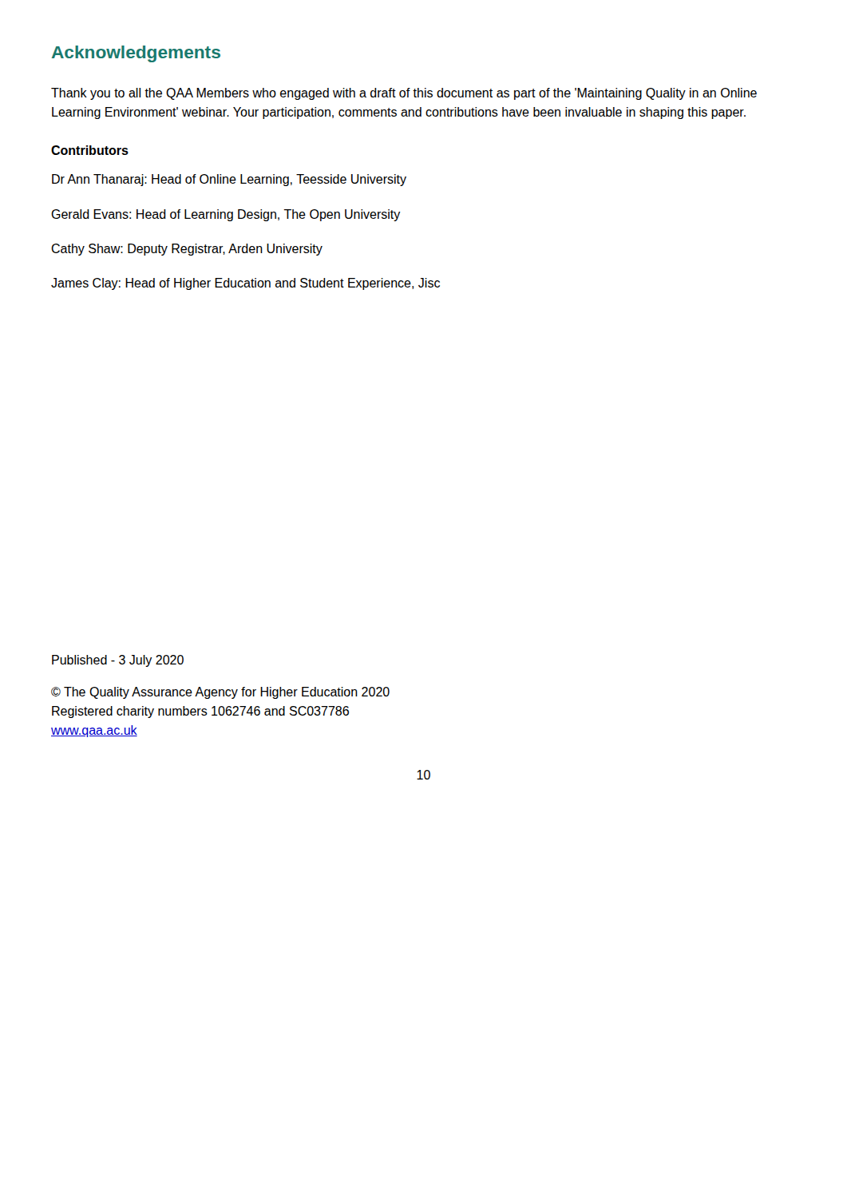Acknowledgements
Thank you to all the QAA Members who engaged with a draft of this document as part of the 'Maintaining Quality in an Online Learning Environment' webinar. Your participation, comments and contributions have been invaluable in shaping this paper.
Contributors
Dr Ann Thanaraj: Head of Online Learning, Teesside University
Gerald Evans: Head of Learning Design, The Open University
Cathy Shaw: Deputy Registrar, Arden University
James Clay: Head of Higher Education and Student Experience, Jisc
Published - 3 July 2020
© The Quality Assurance Agency for Higher Education 2020 Registered charity numbers 1062746 and SC037786 www.qaa.ac.uk
10